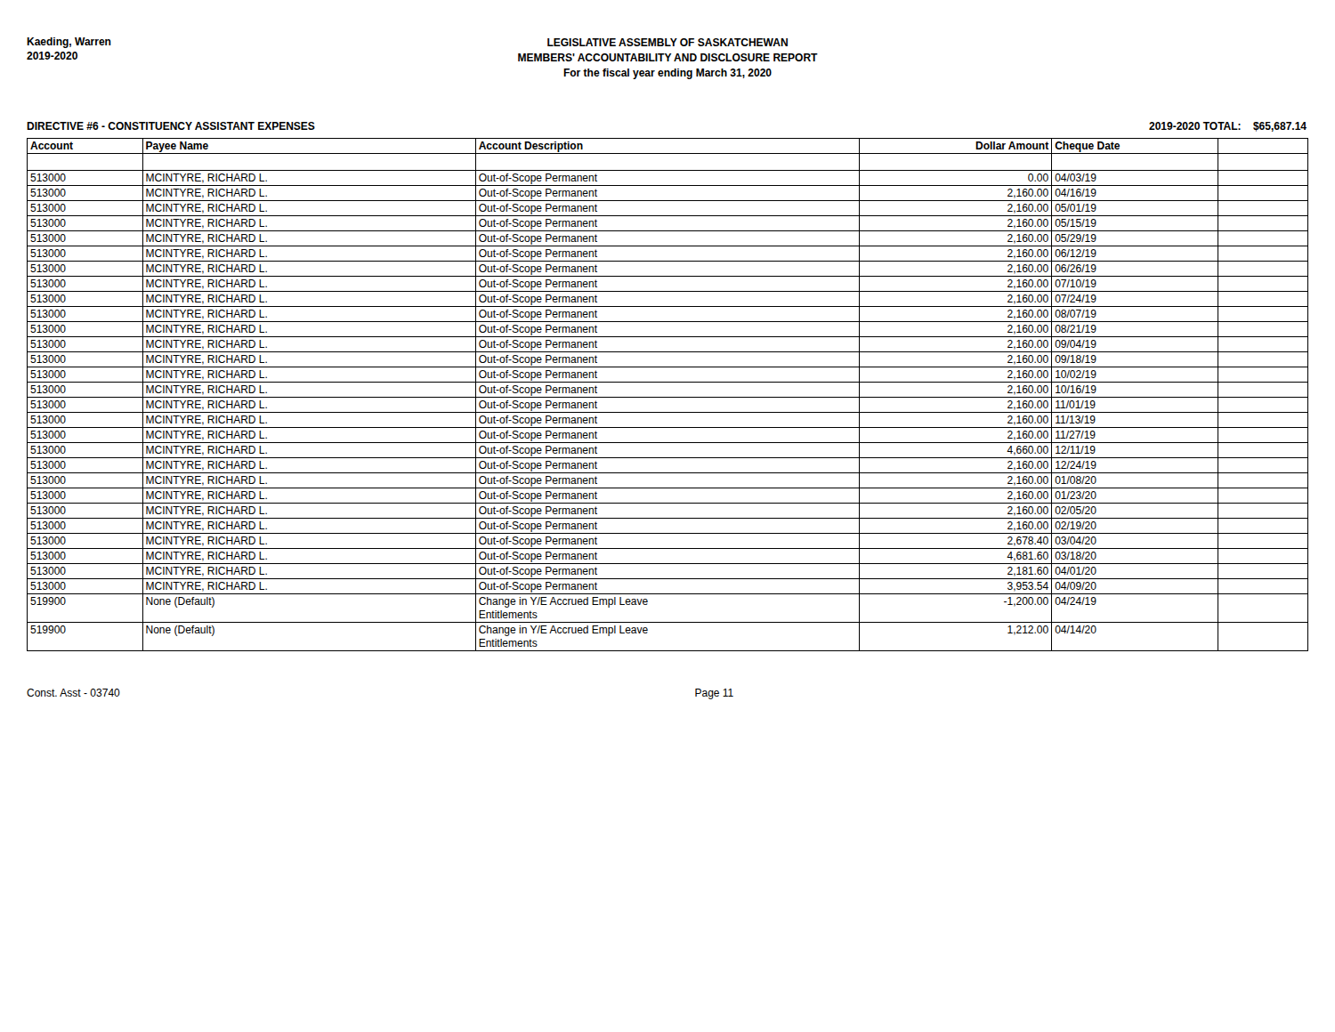Kaeding, Warren
2019-2020
LEGISLATIVE ASSEMBLY OF SASKATCHEWAN
MEMBERS' ACCOUNTABILITY AND DISCLOSURE REPORT
For the fiscal year ending March 31, 2020
DIRECTIVE #6 - CONSTITUENCY ASSISTANT EXPENSES 2019-2020 TOTAL: $65,687.14
| Account | Payee Name | Account Description | Dollar Amount | Cheque Date | |
| --- | --- | --- | --- | --- | --- |
| 513000 | MCINTYRE, RICHARD L. | Out-of-Scope Permanent | 0.00 | 04/03/19 | |
| 513000 | MCINTYRE, RICHARD L. | Out-of-Scope Permanent | 2,160.00 | 04/16/19 | |
| 513000 | MCINTYRE, RICHARD L. | Out-of-Scope Permanent | 2,160.00 | 05/01/19 | |
| 513000 | MCINTYRE, RICHARD L. | Out-of-Scope Permanent | 2,160.00 | 05/15/19 | |
| 513000 | MCINTYRE, RICHARD L. | Out-of-Scope Permanent | 2,160.00 | 05/29/19 | |
| 513000 | MCINTYRE, RICHARD L. | Out-of-Scope Permanent | 2,160.00 | 06/12/19 | |
| 513000 | MCINTYRE, RICHARD L. | Out-of-Scope Permanent | 2,160.00 | 06/26/19 | |
| 513000 | MCINTYRE, RICHARD L. | Out-of-Scope Permanent | 2,160.00 | 07/10/19 | |
| 513000 | MCINTYRE, RICHARD L. | Out-of-Scope Permanent | 2,160.00 | 07/24/19 | |
| 513000 | MCINTYRE, RICHARD L. | Out-of-Scope Permanent | 2,160.00 | 08/07/19 | |
| 513000 | MCINTYRE, RICHARD L. | Out-of-Scope Permanent | 2,160.00 | 08/21/19 | |
| 513000 | MCINTYRE, RICHARD L. | Out-of-Scope Permanent | 2,160.00 | 09/04/19 | |
| 513000 | MCINTYRE, RICHARD L. | Out-of-Scope Permanent | 2,160.00 | 09/18/19 | |
| 513000 | MCINTYRE, RICHARD L. | Out-of-Scope Permanent | 2,160.00 | 10/02/19 | |
| 513000 | MCINTYRE, RICHARD L. | Out-of-Scope Permanent | 2,160.00 | 10/16/19 | |
| 513000 | MCINTYRE, RICHARD L. | Out-of-Scope Permanent | 2,160.00 | 11/01/19 | |
| 513000 | MCINTYRE, RICHARD L. | Out-of-Scope Permanent | 2,160.00 | 11/13/19 | |
| 513000 | MCINTYRE, RICHARD L. | Out-of-Scope Permanent | 2,160.00 | 11/27/19 | |
| 513000 | MCINTYRE, RICHARD L. | Out-of-Scope Permanent | 4,660.00 | 12/11/19 | |
| 513000 | MCINTYRE, RICHARD L. | Out-of-Scope Permanent | 2,160.00 | 12/24/19 | |
| 513000 | MCINTYRE, RICHARD L. | Out-of-Scope Permanent | 2,160.00 | 01/08/20 | |
| 513000 | MCINTYRE, RICHARD L. | Out-of-Scope Permanent | 2,160.00 | 01/23/20 | |
| 513000 | MCINTYRE, RICHARD L. | Out-of-Scope Permanent | 2,160.00 | 02/05/20 | |
| 513000 | MCINTYRE, RICHARD L. | Out-of-Scope Permanent | 2,160.00 | 02/19/20 | |
| 513000 | MCINTYRE, RICHARD L. | Out-of-Scope Permanent | 2,678.40 | 03/04/20 | |
| 513000 | MCINTYRE, RICHARD L. | Out-of-Scope Permanent | 4,681.60 | 03/18/20 | |
| 513000 | MCINTYRE, RICHARD L. | Out-of-Scope Permanent | 2,181.60 | 04/01/20 | |
| 513000 | MCINTYRE, RICHARD L. | Out-of-Scope Permanent | 3,953.54 | 04/09/20 | |
| 519900 | None (Default) | Change in Y/E Accrued Empl Leave Entitlements | -1,200.00 | 04/24/19 | |
| 519900 | None (Default) | Change in Y/E Accrued Empl Leave Entitlements | 1,212.00 | 04/14/20 | |
Const. Asst - 03740
Page 11